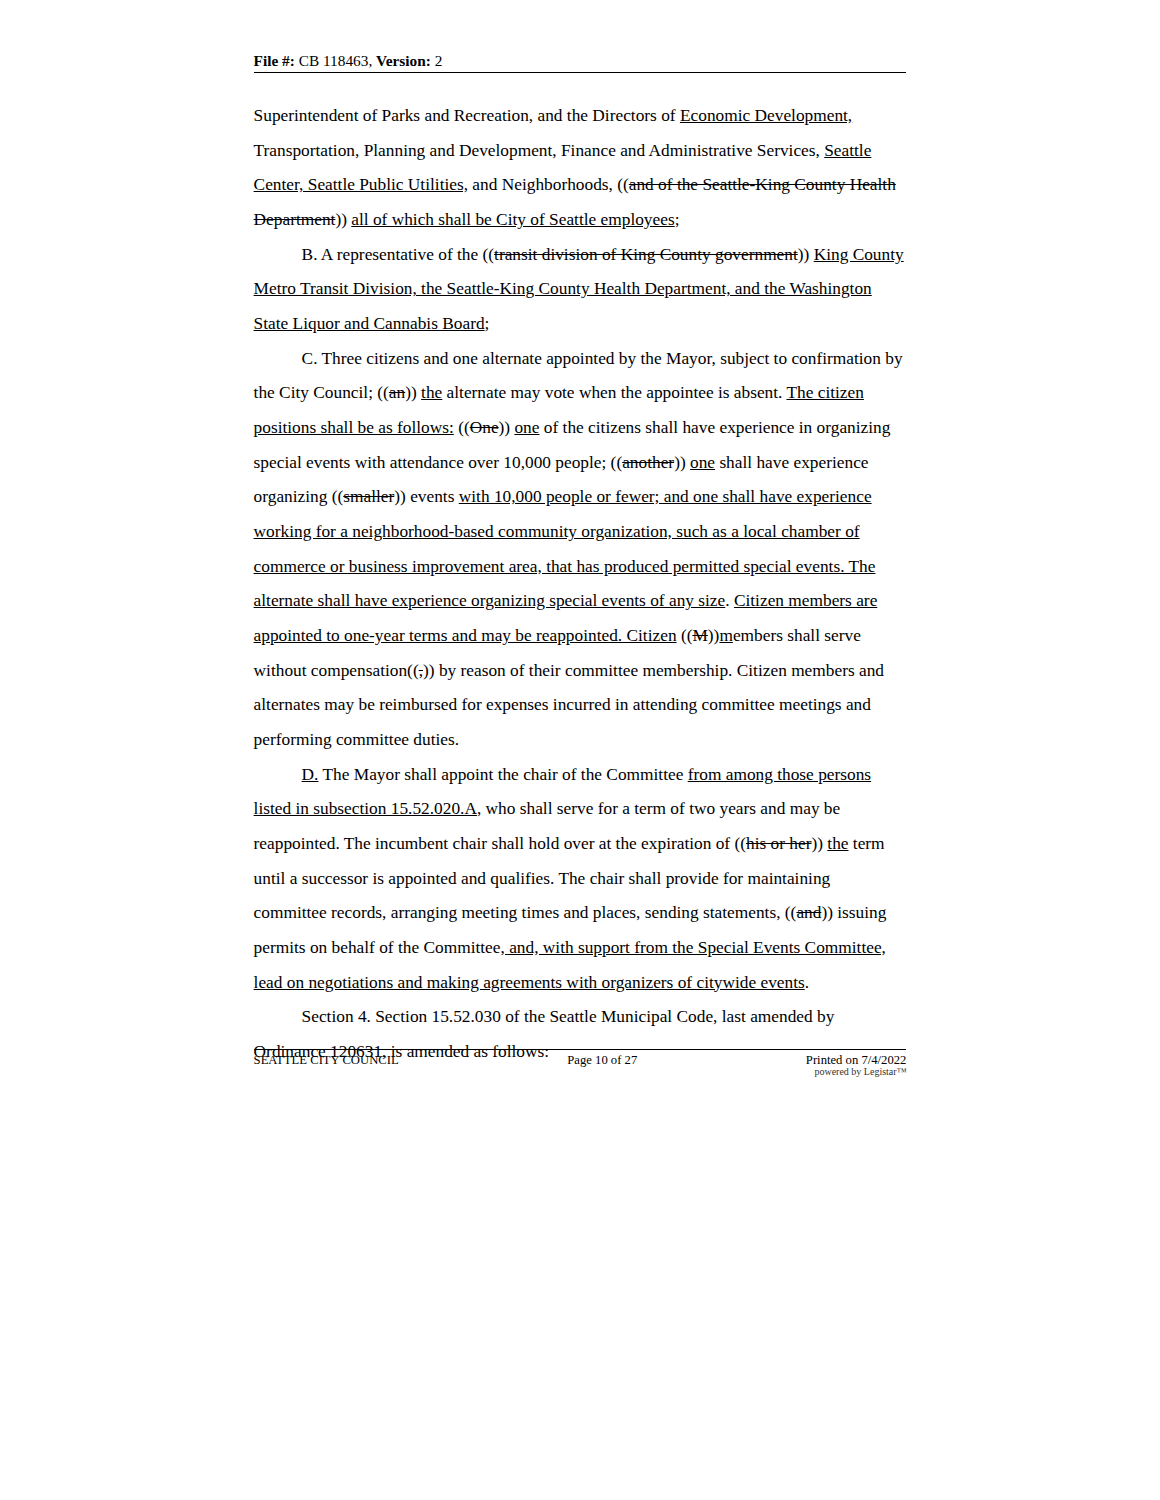File #: CB 118463, Version: 2
Superintendent of Parks and Recreation, and the Directors of Economic Development, Transportation, Planning and Development, Finance and Administrative Services, Seattle Center, Seattle Public Utilities, and Neighborhoods, ((and of the Seattle-King County Health Department)) all of which shall be City of Seattle employees;
B. A representative of the ((transit division of King County government)) King County Metro Transit Division, the Seattle-King County Health Department, and the Washington State Liquor and Cannabis Board;
C. Three citizens and one alternate appointed by the Mayor, subject to confirmation by the City Council; ((an)) the alternate may vote when the appointee is absent. The citizen positions shall be as follows: ((One)) one of the citizens shall have experience in organizing special events with attendance over 10,000 people; ((another)) one shall have experience organizing ((smaller)) events with 10,000 people or fewer; and one shall have experience working for a neighborhood-based community organization, such as a local chamber of commerce or business improvement area, that has produced permitted special events. The alternate shall have experience organizing special events of any size. Citizen members are appointed to one-year terms and may be reappointed. Citizen ((M))members shall serve without compensation((,)) by reason of their committee membership. Citizen members and alternates may be reimbursed for expenses incurred in attending committee meetings and performing committee duties.
D. The Mayor shall appoint the chair of the Committee from among those persons listed in subsection 15.52.020.A, who shall serve for a term of two years and may be reappointed. The incumbent chair shall hold over at the expiration of ((his or her)) the term until a successor is appointed and qualifies. The chair shall provide for maintaining committee records, arranging meeting times and places, sending statements, ((and)) issuing permits on behalf of the Committee, and, with support from the Special Events Committee, lead on negotiations and making agreements with organizers of citywide events.
Section 4. Section 15.52.030 of the Seattle Municipal Code, last amended by Ordinance 120631, is amended as follows:
SEATTLE CITY COUNCIL
Page 10 of 27
Printed on 7/4/2022 powered by Legistar™